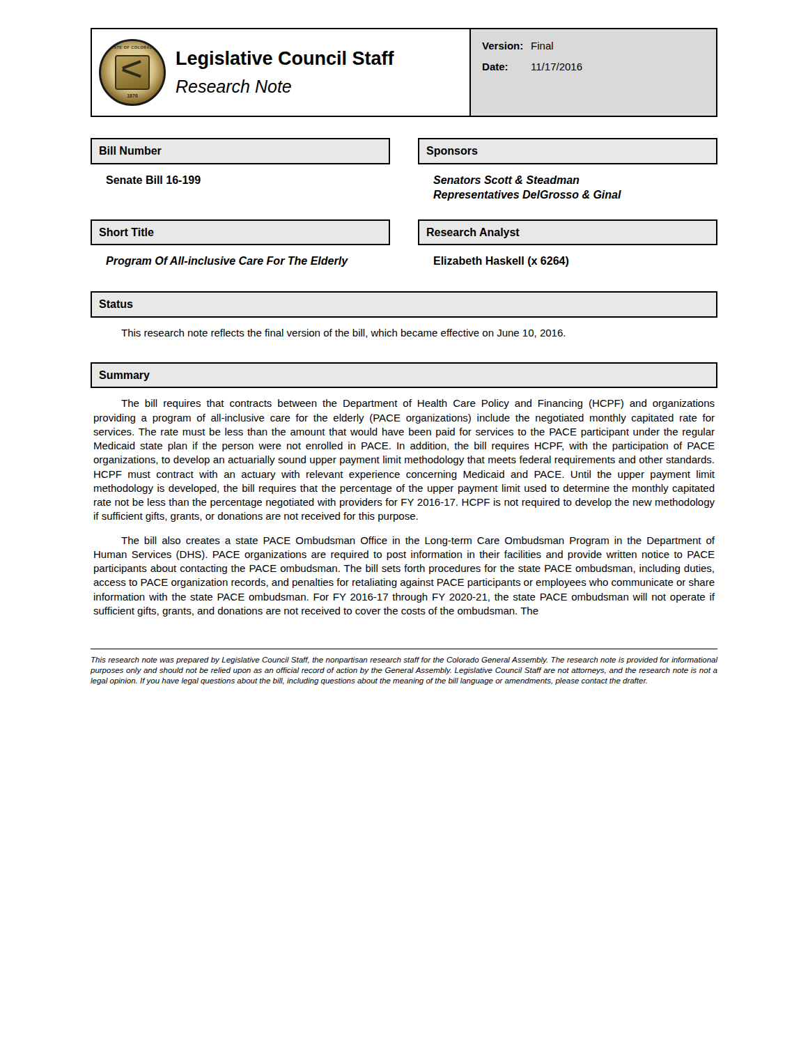Legislative Council Staff
Research Note
Version: Final
Date: 11/17/2016
Bill Number
Senate Bill 16-199
Sponsors
Senators Scott & Steadman
Representatives DelGrosso & Ginal
Short Title
Program Of All-inclusive Care For The Elderly
Research Analyst
Elizabeth Haskell (x 6264)
Status
This research note reflects the final version of the bill, which became effective on June 10, 2016.
Summary
The bill requires that contracts between the Department of Health Care Policy and Financing (HCPF) and organizations providing a program of all-inclusive care for the elderly (PACE organizations) include the negotiated monthly capitated rate for services. The rate must be less than the amount that would have been paid for services to the PACE participant under the regular Medicaid state plan if the person were not enrolled in PACE. In addition, the bill requires HCPF, with the participation of PACE organizations, to develop an actuarially sound upper payment limit methodology that meets federal requirements and other standards. HCPF must contract with an actuary with relevant experience concerning Medicaid and PACE. Until the upper payment limit methodology is developed, the bill requires that the percentage of the upper payment limit used to determine the monthly capitated rate not be less than the percentage negotiated with providers for FY 2016-17. HCPF is not required to develop the new methodology if sufficient gifts, grants, or donations are not received for this purpose.
The bill also creates a state PACE Ombudsman Office in the Long-term Care Ombudsman Program in the Department of Human Services (DHS). PACE organizations are required to post information in their facilities and provide written notice to PACE participants about contacting the PACE ombudsman. The bill sets forth procedures for the state PACE ombudsman, including duties, access to PACE organization records, and penalties for retaliating against PACE participants or employees who communicate or share information with the state PACE ombudsman. For FY 2016-17 through FY 2020-21, the state PACE ombudsman will not operate if sufficient gifts, grants, and donations are not received to cover the costs of the ombudsman. The
This research note was prepared by Legislative Council Staff, the nonpartisan research staff for the Colorado General Assembly. The research note is provided for informational purposes only and should not be relied upon as an official record of action by the General Assembly. Legislative Council Staff are not attorneys, and the research note is not a legal opinion. If you have legal questions about the bill, including questions about the meaning of the bill language or amendments, please contact the drafter.